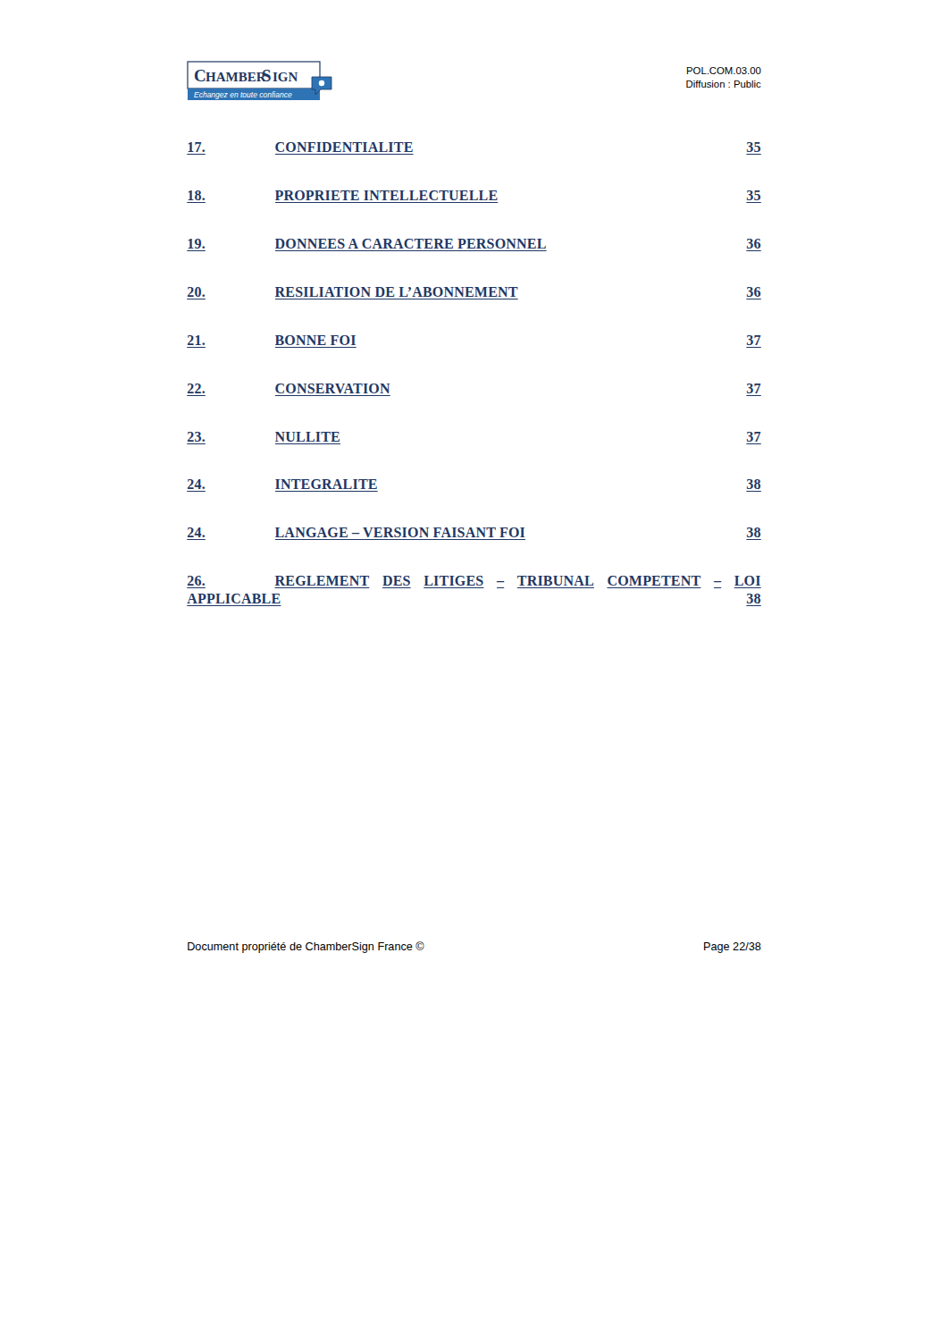C HAMBER S IGN Echangez en toute confiance
POL.COM.03.00
Diffusion : Public
17. CONFIDENTIALITE 35
18. PROPRIETE INTELLECTUELLE 35
19. DONNEES A CARACTERE PERSONNEL 36
20. RESILIATION DE L’ABONNEMENT 36
21. BONNE FOI 37
22. CONSERVATION 37
23. NULLITE 37
24. INTEGRALITE 38
24. LANGAGE – VERSION FAISANT FOI 38
26. REGLEMENT DES LITIGES – TRIBUNAL COMPETENT – LOI
APPLICABLE 38
Document propriété de ChamberSign France ©
Page 22/38